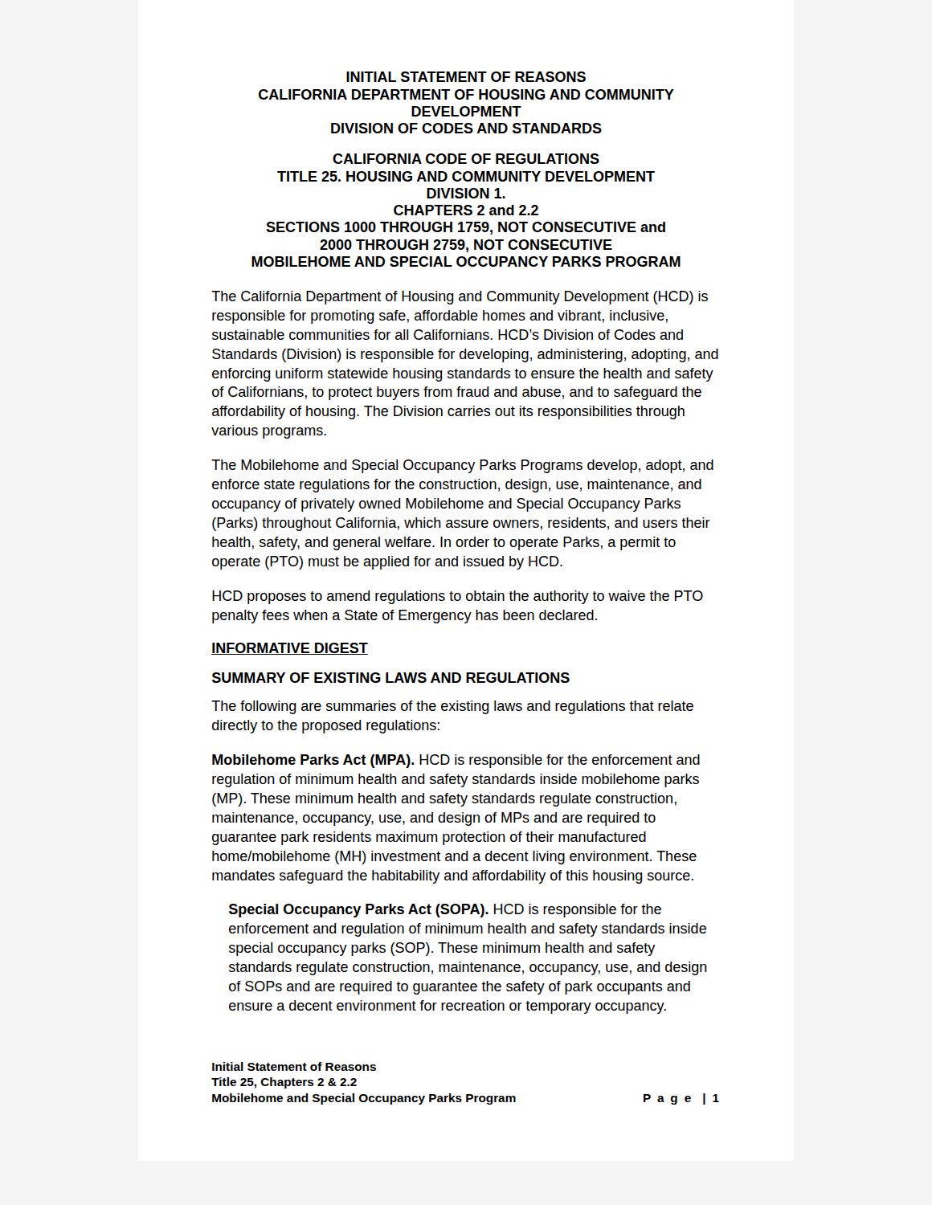INITIAL STATEMENT OF REASONS
CALIFORNIA DEPARTMENT OF HOUSING AND COMMUNITY DEVELOPMENT
DIVISION OF CODES AND STANDARDS CALIFORNIA CODE OF REGULATIONS
TITLE 25. HOUSING AND COMMUNITY DEVELOPMENT
DIVISION 1.
CHAPTERS 2 and 2.2
SECTIONS 1000 THROUGH 1759, NOT CONSECUTIVE and
2000 THROUGH 2759, NOT CONSECUTIVE
MOBILEHOME AND SPECIAL OCCUPANCY PARKS PROGRAM
The California Department of Housing and Community Development (HCD) is responsible for promoting safe, affordable homes and vibrant, inclusive, sustainable communities for all Californians. HCD’s Division of Codes and Standards (Division) is responsible for developing, administering, adopting, and enforcing uniform statewide housing standards to ensure the health and safety of Californians, to protect buyers from fraud and abuse, and to safeguard the affordability of housing. The Division carries out its responsibilities through various programs.
The Mobilehome and Special Occupancy Parks Programs develop, adopt, and enforce state regulations for the construction, design, use, maintenance, and occupancy of privately owned Mobilehome and Special Occupancy Parks (Parks) throughout California, which assure owners, residents, and users their health, safety, and general welfare. In order to operate Parks, a permit to operate (PTO) must be applied for and issued by HCD.
HCD proposes to amend regulations to obtain the authority to waive the PTO penalty fees when a State of Emergency has been declared.
INFORMATIVE DIGEST
SUMMARY OF EXISTING LAWS AND REGULATIONS
The following are summaries of the existing laws and regulations that relate directly to the proposed regulations:
Mobilehome Parks Act (MPA). HCD is responsible for the enforcement and regulation of minimum health and safety standards inside mobilehome parks (MP). These minimum health and safety standards regulate construction, maintenance, occupancy, use, and design of MPs and are required to guarantee park residents maximum protection of their manufactured home/mobilehome (MH) investment and a decent living environment. These mandates safeguard the habitability and affordability of this housing source.
Special Occupancy Parks Act (SOPA). HCD is responsible for the enforcement and regulation of minimum health and safety standards inside special occupancy parks (SOP). These minimum health and safety standards regulate construction, maintenance, occupancy, use, and design of SOPs and are required to guarantee the safety of park occupants and ensure a decent environment for recreation or temporary occupancy.
Initial Statement of Reasons
Title 25, Chapters 2 & 2.2
Mobilehome and Special Occupancy Parks Program P a g e | 1